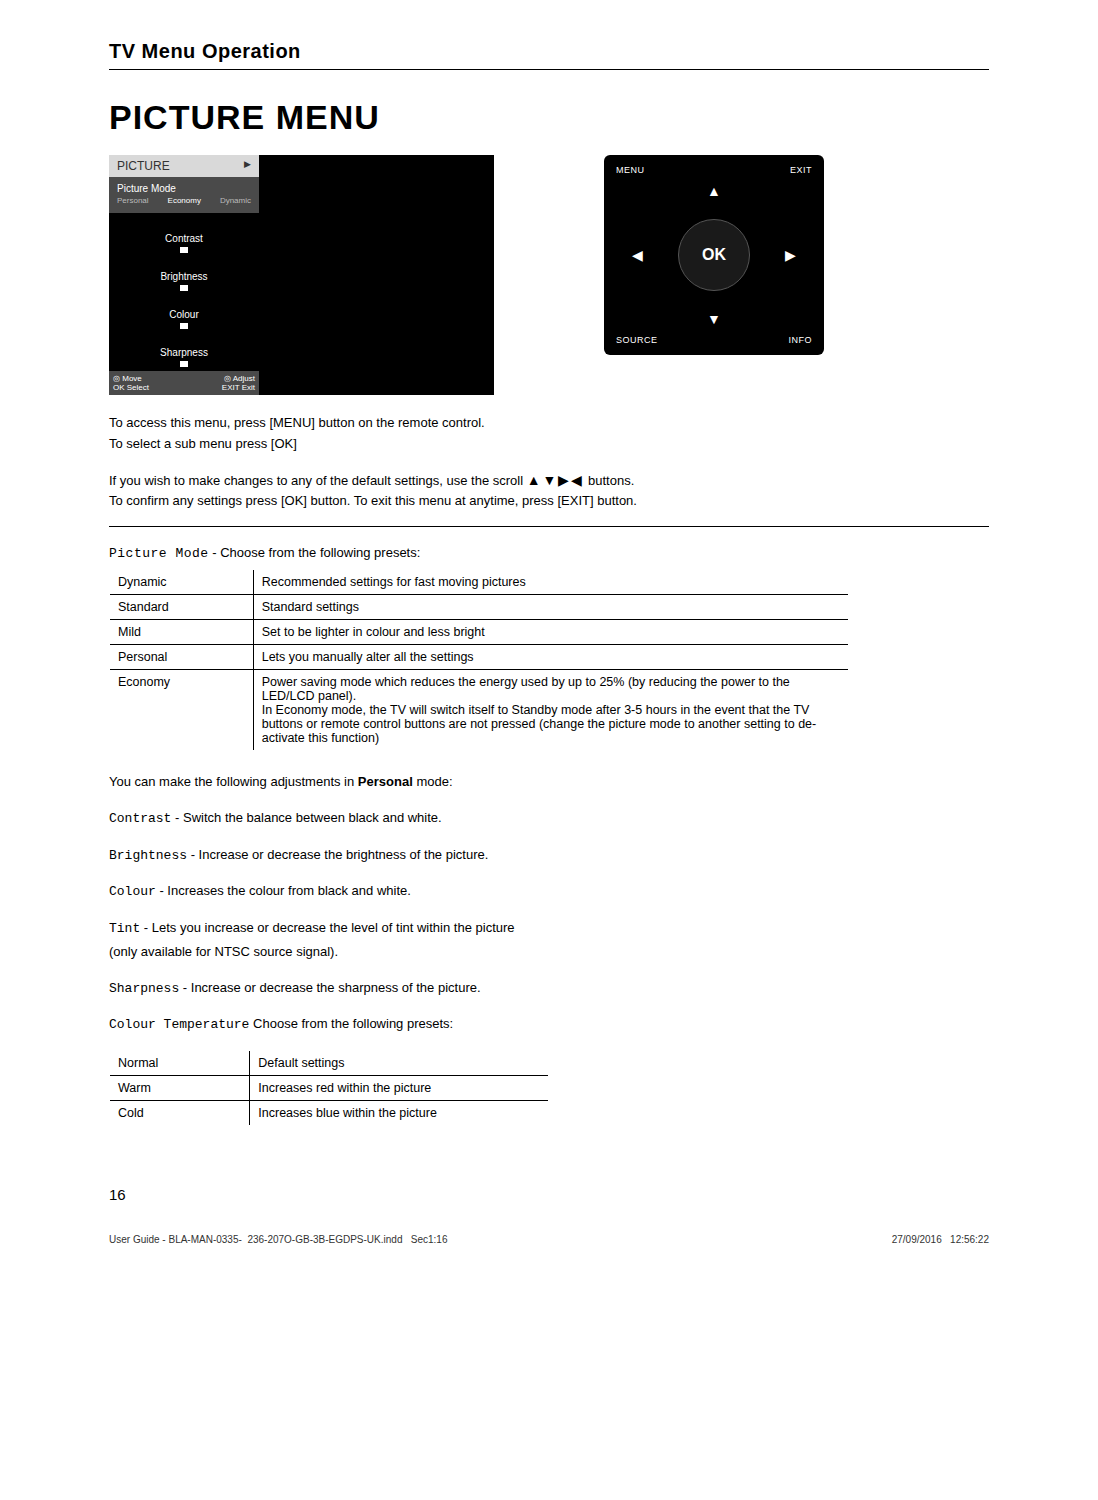TV Menu Operation
PICTURE MENU
PICTURE ▶
Picture Mode
Personal Economy Dynamic
Contrast
Brightness
Colour
Sharpness
◎ Move◎ Adjust
OK Select EXIT Exit
MENU
EXIT
SOURCE
INFO
▲
▼
◀
▶
OK
To access this menu, press [MENU] button on the remote control.
To select a sub menu press [OK]
If you wish to make changes to any of the default settings, use the scroll ▲▼▶◀ buttons.
To confirm any settings press [OK] button. To exit this menu at anytime, press [EXIT] button.
Picture Mode - Choose from the following presets:
| Dynamic | Recommended settings for fast moving pictures |
| Standard | Standard settings |
| Mild | Set to be lighter in colour and less bright |
| Personal | Lets you manually alter all the settings |
| Economy | Power saving mode which reduces the energy used by up to 25% (by reducing the power to the LED/LCD panel). In Economy mode, the TV will switch itself to Standby mode after 3-5 hours in the event that the TV buttons or remote control buttons are not pressed (change the picture mode to another setting to de-activate this function) |
You can make the following adjustments in Personal mode:
Contrast - Switch the balance between black and white.
Brightness - Increase or decrease the brightness of the picture.
Colour - Increases the colour from black and white.
Tint - Lets you increase or decrease the level of tint within the picture
(only available for NTSC source signal).
Sharpness - Increase or decrease the sharpness of the picture.
Colour Temperature Choose from the following presets:
| Normal | Default settings |
| Warm | Increases red within the picture |
| Cold | Increases blue within the picture |
16
User Guide - BLA-MAN-0335- 236-207O-GB-3B-EGDPS-UK.indd Sec1:16 27/09/2016 12:56:22